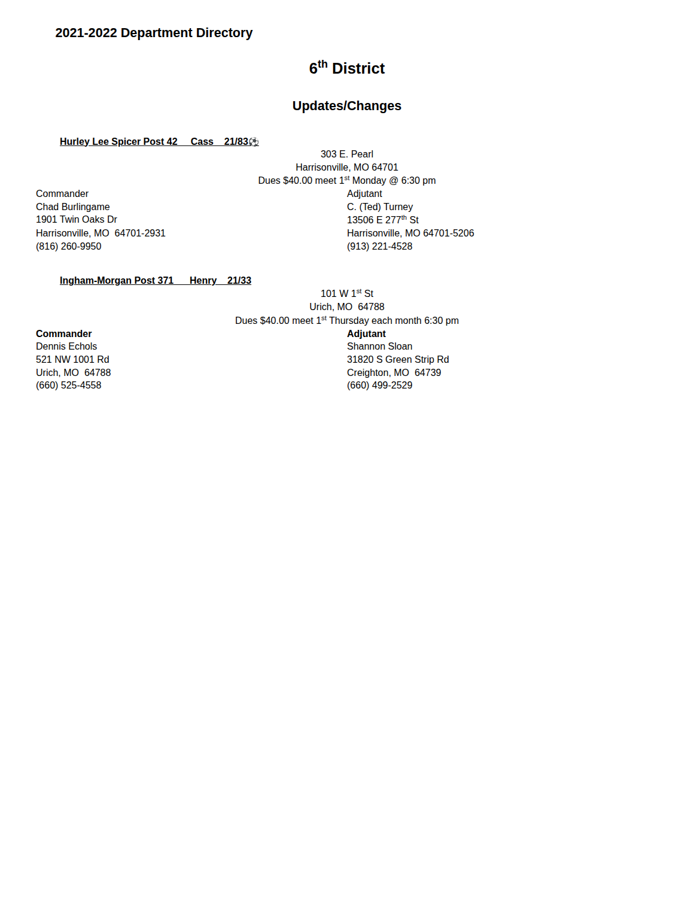2021-2022 Department Directory
6th District
Updates/Changes
Hurley Lee Spicer Post 42 Cass 21/83⚽
303 E. Pearl
Harrisonville, MO 64701
Dues $40.00 meet 1st Monday @ 6:30 pm
| Commander | Adjutant |
| Chad Burlingame | C. (Ted) Turney |
| 1901 Twin Oaks Dr | 13506 E 277 th St |
| Harrisonville, MO 64701-2931 | Harrisonville, MO 64701-5206 |
| (816) 260-9950 | (913) 221-4528 |
Ingham-Morgan Post 371 Henry 21/33
101 W 1st St
Urich, MO 64788
Dues $40.00 meet 1st Thursday each month 6:30 pm
| Commander | Adjutant |
| Dennis Echols | Shannon Sloan |
| 521 NW 1001 Rd | 31820 S Green Strip Rd |
| Urich, MO 64788 | Creighton, MO 64739 |
| (660) 525-4558 | (660) 499-2529 |